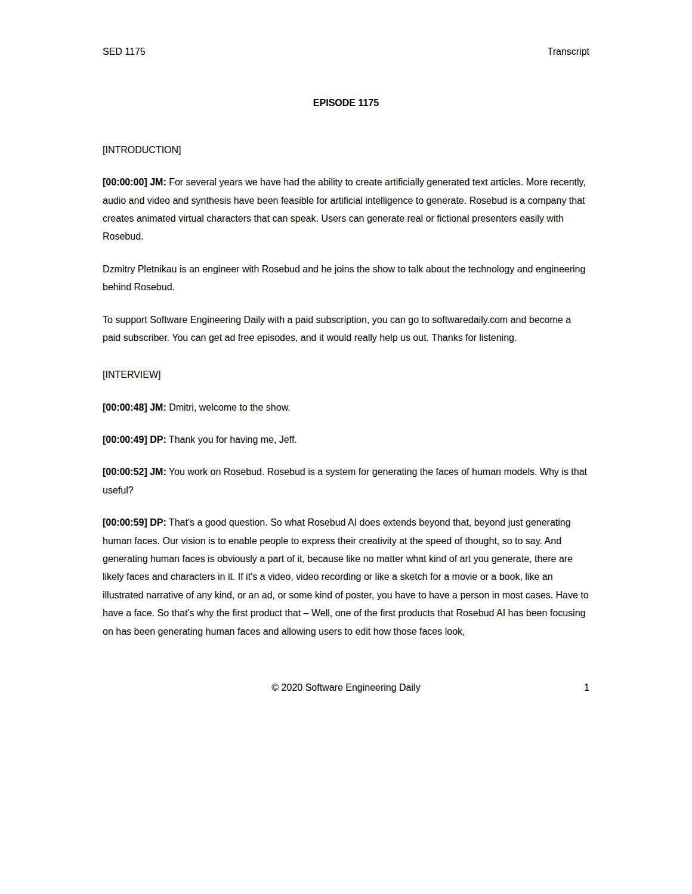SED 1175 Transcript
EPISODE 1175
[INTRODUCTION]
[00:00:00] JM: For several years we have had the ability to create artificially generated text articles. More recently, audio and video and synthesis have been feasible for artificial intelligence to generate. Rosebud is a company that creates animated virtual characters that can speak. Users can generate real or fictional presenters easily with Rosebud.
Dzmitry Pletnikau is an engineer with Rosebud and he joins the show to talk about the technology and engineering behind Rosebud.
To support Software Engineering Daily with a paid subscription, you can go to softwaredaily.com and become a paid subscriber. You can get ad free episodes, and it would really help us out. Thanks for listening.
[INTERVIEW]
[00:00:48] JM: Dmitri, welcome to the show.
[00:00:49] DP: Thank you for having me, Jeff.
[00:00:52] JM: You work on Rosebud. Rosebud is a system for generating the faces of human models. Why is that useful?
[00:00:59] DP: That's a good question. So what Rosebud AI does extends beyond that, beyond just generating human faces. Our vision is to enable people to express their creativity at the speed of thought, so to say. And generating human faces is obviously a part of it, because like no matter what kind of art you generate, there are likely faces and characters in it. If it's a video, video recording or like a sketch for a movie or a book, like an illustrated narrative of any kind, or an ad, or some kind of poster, you have to have a person in most cases. Have to have a face. So that's why the first product that – Well, one of the first products that Rosebud AI has been focusing on has been generating human faces and allowing users to edit how those faces look,
© 2020 Software Engineering Daily 1